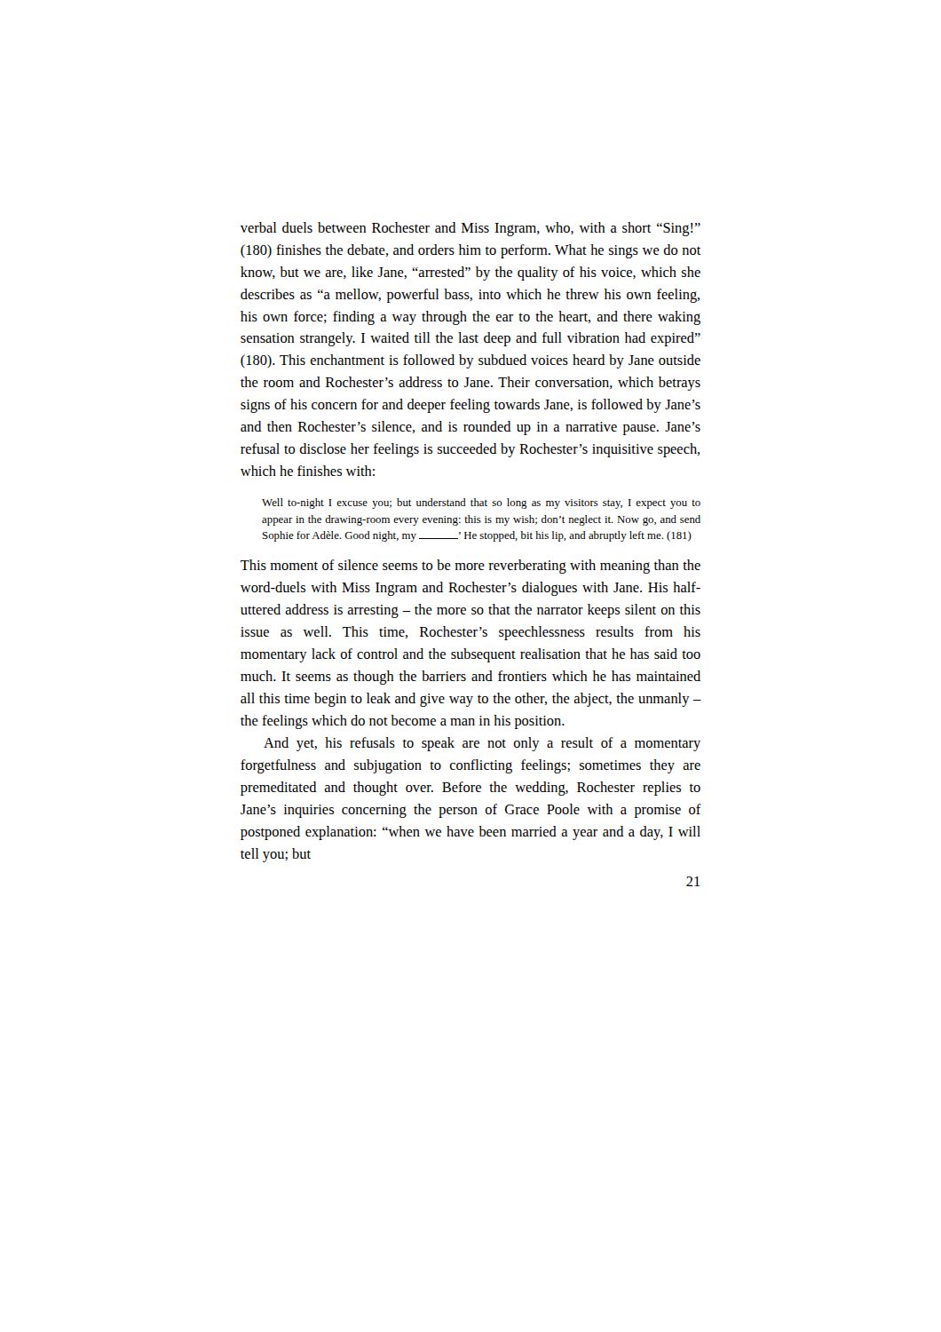verbal duels between Rochester and Miss Ingram, who, with a short “Sing!” (180) finishes the debate, and orders him to perform. What he sings we do not know, but we are, like Jane, “arrested” by the quality of his voice, which she describes as “a mellow, powerful bass, into which he threw his own feeling, his own force; finding a way through the ear to the heart, and there waking sensation strangely. I waited till the last deep and full vibration had expired” (180). This enchantment is followed by subdued voices heard by Jane outside the room and Rochester’s address to Jane. Their conversation, which betrays signs of his concern for and deeper feeling towards Jane, is followed by Jane’s and then Rochester’s silence, and is rounded up in a narrative pause. Jane’s refusal to disclose her feelings is succeeded by Rochester’s inquisitive speech, which he finishes with:
Well to-night I excuse you; but understand that so long as my visitors stay, I expect you to appear in the drawing-room every evening: this is my wish; don’t neglect it. Now go, and send Sophie for Adèle. Good night, my ’ He stopped, bit his lip, and abruptly left me. (181)
This moment of silence seems to be more reverberating with meaning than the word-duels with Miss Ingram and Rochester’s dialogues with Jane. His half-uttered address is arresting – the more so that the narrator keeps silent on this issue as well. This time, Rochester’s speechlessness results from his momentary lack of control and the subsequent realisation that he has said too much. It seems as though the barriers and frontiers which he has maintained all this time begin to leak and give way to the other, the abject, the unmanly – the feelings which do not become a man in his position.
And yet, his refusals to speak are not only a result of a momentary forgetfulness and subjugation to conflicting feelings; sometimes they are premeditated and thought over. Before the wedding, Rochester replies to Jane’s inquiries concerning the person of Grace Poole with a promise of postponed explanation: “when we have been married a year and a day, I will tell you; but
21